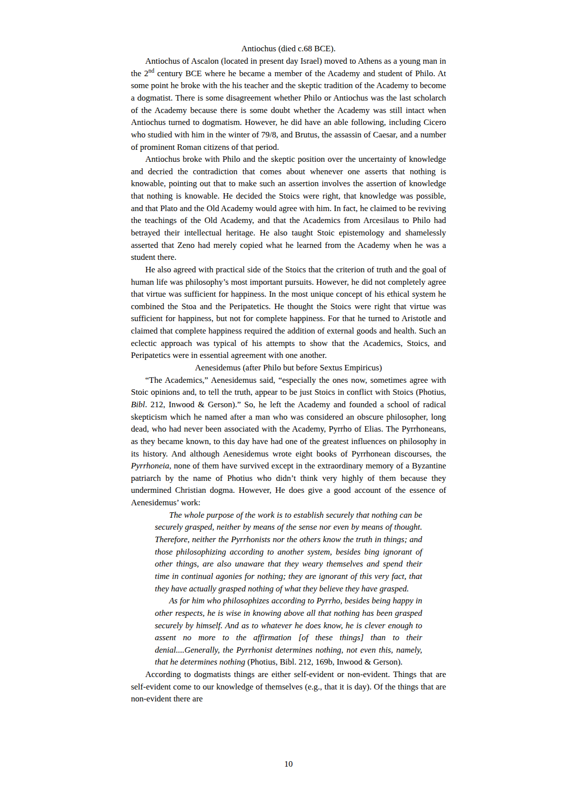Antiochus (died c.68 BCE).
Antiochus of Ascalon (located in present day Israel) moved to Athens as a young man in the 2nd century BCE where he became a member of the Academy and student of Philo. At some point he broke with the his teacher and the skeptic tradition of the Academy to become a dogmatist. There is some disagreement whether Philo or Antiochus was the last scholarch of the Academy because there is some doubt whether the Academy was still intact when Antiochus turned to dogmatism. However, he did have an able following, including Cicero who studied with him in the winter of 79/8, and Brutus, the assassin of Caesar, and a number of prominent Roman citizens of that period.
Antiochus broke with Philo and the skeptic position over the uncertainty of knowledge and decried the contradiction that comes about whenever one asserts that nothing is knowable, pointing out that to make such an assertion involves the assertion of knowledge that nothing is knowable. He decided the Stoics were right, that knowledge was possible, and that Plato and the Old Academy would agree with him. In fact, he claimed to be reviving the teachings of the Old Academy, and that the Academics from Arcesilaus to Philo had betrayed their intellectual heritage. He also taught Stoic epistemology and shamelessly asserted that Zeno had merely copied what he learned from the Academy when he was a student there.
He also agreed with practical side of the Stoics that the criterion of truth and the goal of human life was philosophy’s most important pursuits. However, he did not completely agree that virtue was sufficient for happiness. In the most unique concept of his ethical system he combined the Stoa and the Peripatetics. He thought the Stoics were right that virtue was sufficient for happiness, but not for complete happiness. For that he turned to Aristotle and claimed that complete happiness required the addition of external goods and health. Such an eclectic approach was typical of his attempts to show that the Academics, Stoics, and Peripatetics were in essential agreement with one another.
Aenesidemus (after Philo but before Sextus Empiricus)
“The Academics,” Aenesidemus said, “especially the ones now, sometimes agree with Stoic opinions and, to tell the truth, appear to be just Stoics in conflict with Stoics (Photius, Bibl. 212, Inwood & Gerson).” So, he left the Academy and founded a school of radical skepticism which he named after a man who was considered an obscure philosopher, long dead, who had never been associated with the Academy, Pyrrho of Elias. The Pyrrhoneans, as they became known, to this day have had one of the greatest influences on philosophy in its history. And although Aenesidemus wrote eight books of Pyrrhonean discourses, the Pyrrhoneia, none of them have survived except in the extraordinary memory of a Byzantine patriarch by the name of Photius who didn’t think very highly of them because they undermined Christian dogma. However, He does give a good account of the essence of Aenesidemus’ work:
The whole purpose of the work is to establish securely that nothing can be securely grasped, neither by means of the sense nor even by means of thought. Therefore, neither the Pyrrhonists nor the others know the truth in things; and those philosophizing according to another system, besides bing ignorant of other things, are also unaware that they weary themselves and spend their time in continual agonies for nothing; they are ignorant of this very fact, that they have actually grasped nothing of what they believe they have grasped.
As for him who philosophizes according to Pyrrho, besides being happy in other respects, he is wise in knowing above all that nothing has been grasped securely by himself. And as to whatever he does know, he is clever enough to assent no more to the affirmation [of these things] than to their denial....Generally, the Pyrrhonist determines nothing, not even this, namely, that he determines nothing (Photius, Bibl. 212, 169b, Inwood & Gerson).
According to dogmatists things are either self-evident or non-evident. Things that are self-evident come to our knowledge of themselves (e.g., that it is day). Of the things that are non-evident there are
10